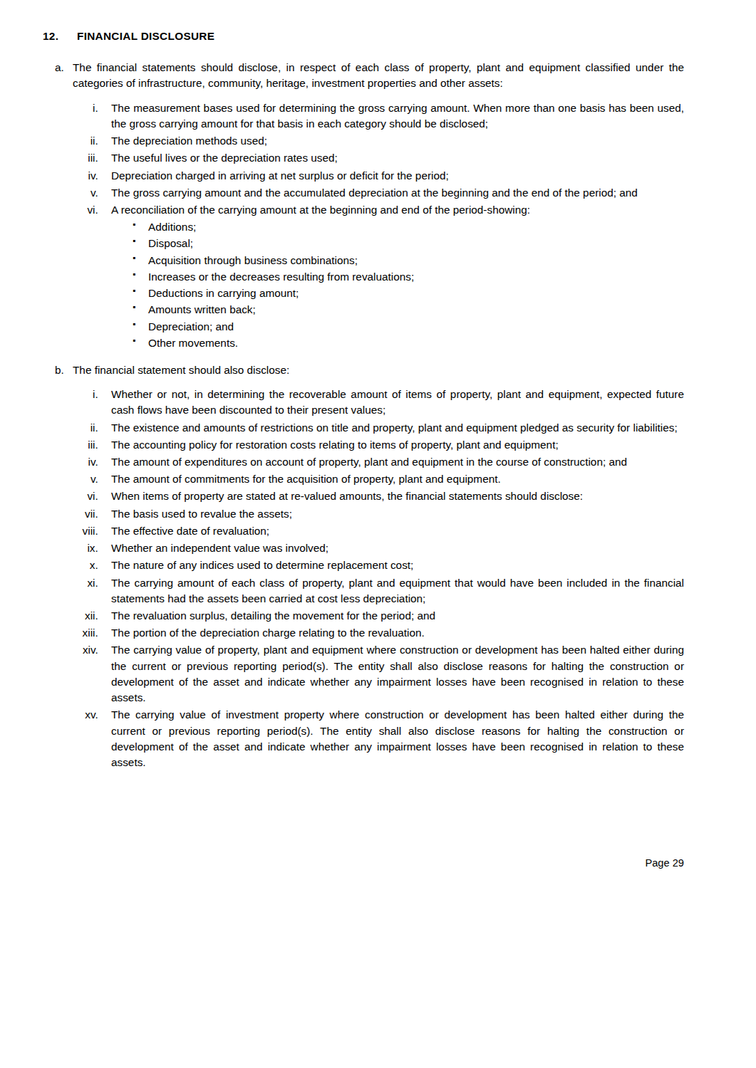12. FINANCIAL DISCLOSURE
The financial statements should disclose, in respect of each class of property, plant and equipment classified under the categories of infrastructure, community, heritage, investment properties and other assets:
The measurement bases used for determining the gross carrying amount. When more than one basis has been used, the gross carrying amount for that basis in each category should be disclosed;
The depreciation methods used;
The useful lives or the depreciation rates used;
Depreciation charged in arriving at net surplus or deficit for the period;
The gross carrying amount and the accumulated depreciation at the beginning and the end of the period; and
A reconciliation of the carrying amount at the beginning and end of the period-showing:
Additions;
Disposal;
Acquisition through business combinations;
Increases or the decreases resulting from revaluations;
Deductions in carrying amount;
Amounts written back;
Depreciation; and
Other movements.
The financial statement should also disclose:
Whether or not, in determining the recoverable amount of items of property, plant and equipment, expected future cash flows have been discounted to their present values;
The existence and amounts of restrictions on title and property, plant and equipment pledged as security for liabilities;
The accounting policy for restoration costs relating to items of property, plant and equipment;
The amount of expenditures on account of property, plant and equipment in the course of construction; and
The amount of commitments for the acquisition of property, plant and equipment.
When items of property are stated at re-valued amounts, the financial statements should disclose:
The basis used to revalue the assets;
The effective date of revaluation;
Whether an independent value was involved;
The nature of any indices used to determine replacement cost;
The carrying amount of each class of property, plant and equipment that would have been included in the financial statements had the assets been carried at cost less depreciation;
The revaluation surplus, detailing the movement for the period; and
The portion of the depreciation charge relating to the revaluation.
The carrying value of property, plant and equipment where construction or development has been halted either during the current or previous reporting period(s). The entity shall also disclose reasons for halting the construction or development of the asset and indicate whether any impairment losses have been recognised in relation to these assets.
The carrying value of investment property where construction or development has been halted either during the current or previous reporting period(s). The entity shall also disclose reasons for halting the construction or development of the asset and indicate whether any impairment losses have been recognised in relation to these assets.
Page 29